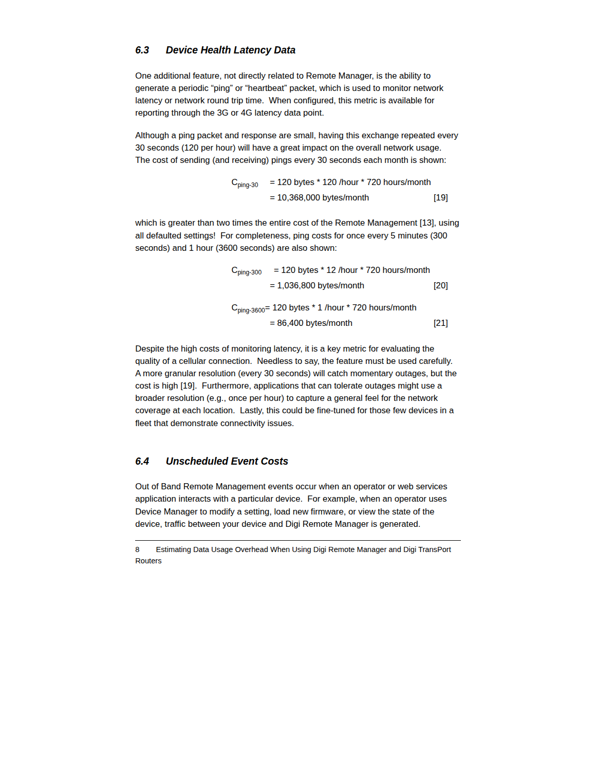6.3 Device Health Latency Data
One additional feature, not directly related to Remote Manager, is the ability to generate a periodic “ping” or “heartbeat” packet, which is used to monitor network latency or network round trip time. When configured, this metric is available for reporting through the 3G or 4G latency data point.
Although a ping packet and response are small, having this exchange repeated every 30 seconds (120 per hour) will have a great impact on the overall network usage. The cost of sending (and receiving) pings every 30 seconds each month is shown:
Cping-30= 120 bytes * 120 /hour * 720 hours/month
= 10,368,000 bytes/month[19]
which is greater than two times the entire cost of the Remote Management [13], using all defaulted settings! For completeness, ping costs for once every 5 minutes (300 seconds) and 1 hour (3600 seconds) are also shown:
Cping-300= 120 bytes * 12 /hour * 720 hours/month
= 1,036,800 bytes/month[20]
Cping-3600= 120 bytes * 1 /hour * 720 hours/month
= 86,400 bytes/month[21]
Despite the high costs of monitoring latency, it is a key metric for evaluating the quality of a cellular connection. Needless to say, the feature must be used carefully. A more granular resolution (every 30 seconds) will catch momentary outages, but the cost is high [19]. Furthermore, applications that can tolerate outages might use a broader resolution (e.g., once per hour) to capture a general feel for the network coverage at each location. Lastly, this could be fine-tuned for those few devices in a fleet that demonstrate connectivity issues.
6.4 Unscheduled Event Costs
Out of Band Remote Management events occur when an operator or web services application interacts with a particular device. For example, when an operator uses Device Manager to modify a setting, load new firmware, or view the state of the device, traffic between your device and Digi Remote Manager is generated.
8 Estimating Data Usage Overhead When Using Digi Remote Manager and Digi TransPort Routers